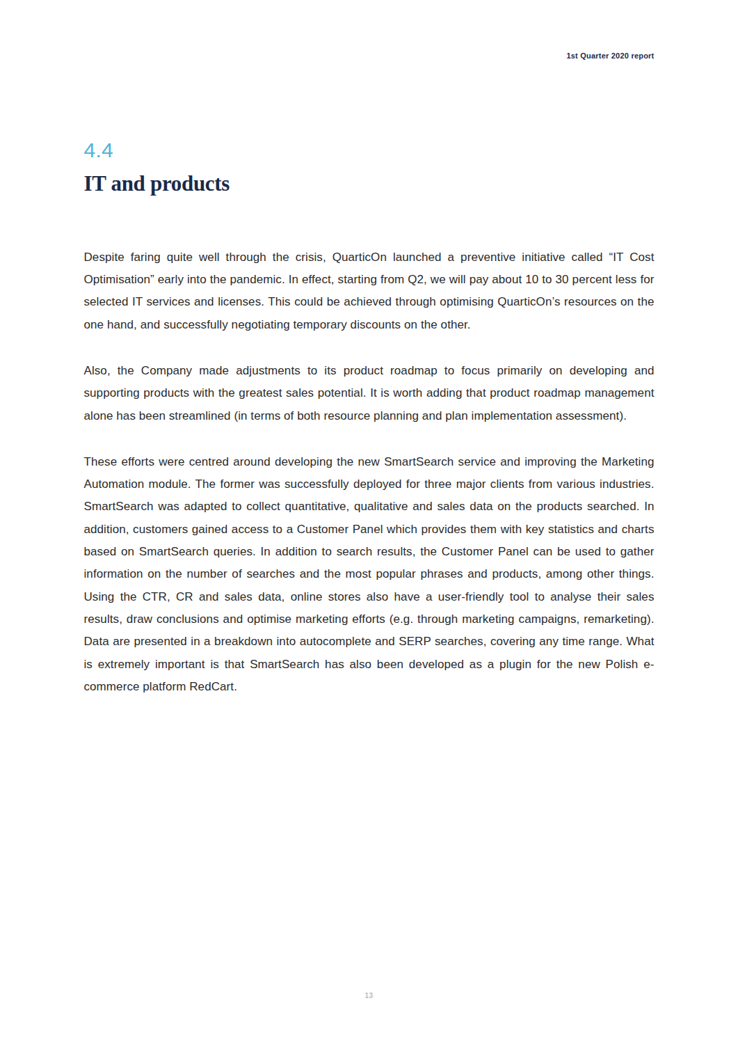1st Quarter 2020 report
4.4
IT and products
Despite faring quite well through the crisis, QuarticOn launched a preventive initiative called “IT Cost Optimisation” early into the pandemic. In effect, starting from Q2, we will pay about 10 to 30 percent less for selected IT services and licenses. This could be achieved through optimising QuarticOn’s resources on the one hand, and successfully negotiating temporary discounts on the other.
Also, the Company made adjustments to its product roadmap to focus primarily on developing and supporting products with the greatest sales potential. It is worth adding that product roadmap management alone has been streamlined (in terms of both resource planning and plan implementation assessment).
These efforts were centred around developing the new SmartSearch service and improving the Marketing Automation module. The former was successfully deployed for three major clients from various industries. SmartSearch was adapted to collect quantitative, qualitative and sales data on the products searched. In addition, customers gained access to a Customer Panel which provides them with key statistics and charts based on SmartSearch queries. In addition to search results, the Customer Panel can be used to gather information on the number of searches and the most popular phrases and products, among other things. Using the CTR, CR and sales data, online stores also have a user-friendly tool to analyse their sales results, draw conclusions and optimise marketing efforts (e.g. through marketing campaigns, remarketing). Data are presented in a breakdown into autocomplete and SERP searches, covering any time range. What is extremely important is that SmartSearch has also been developed as a plugin for the new Polish e-commerce platform RedCart.
13